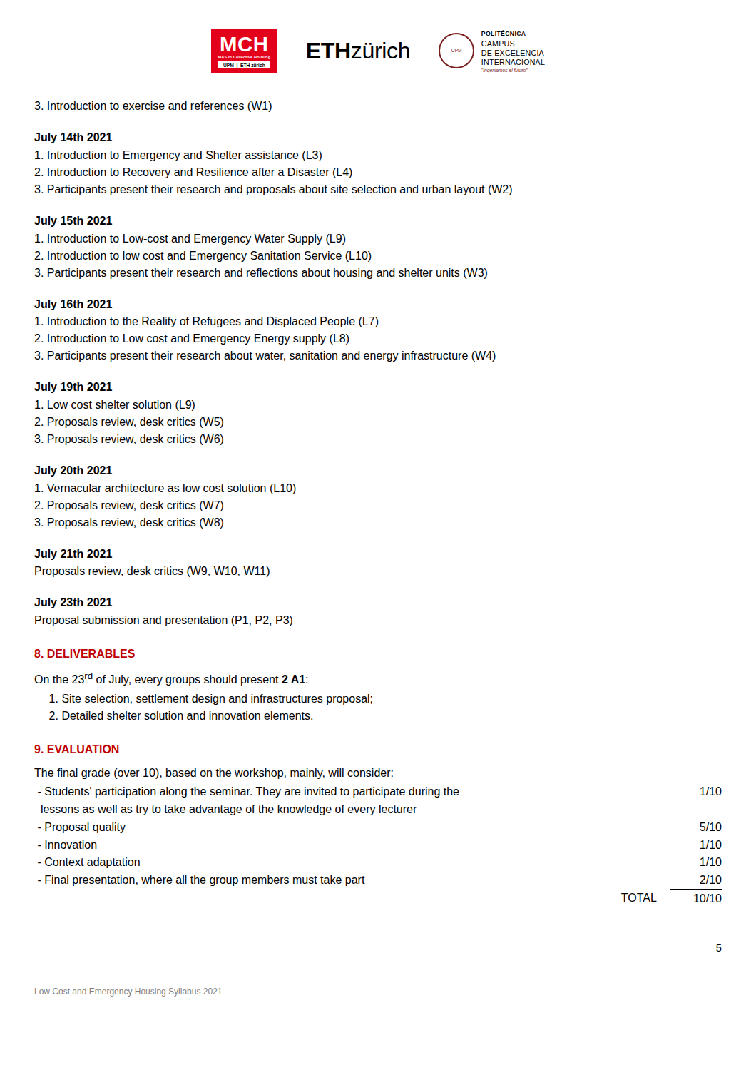MCH MAS in Collective Housing UPM | ETH zürich
ETH zürich
UPM
POLITÉCNICA
CAMPUS
DE EXCELENCIA
INTERNACIONAL
"Ingeniamos el futuro"
3. Introduction to exercise and references (W1)
July 14th 2021
1. Introduction to Emergency and Shelter assistance (L3)
2. Introduction to Recovery and Resilience after a Disaster (L4)
3. Participants present their research and proposals about site selection and urban layout (W2)
July 15th 2021
1. Introduction to Low-cost and Emergency Water Supply (L9)
2. Introduction to low cost and Emergency Sanitation Service (L10)
3. Participants present their research and reflections about housing and shelter units (W3)
July 16th 2021
1. Introduction to the Reality of Refugees and Displaced People (L7)
2. Introduction to Low cost and Emergency Energy supply (L8)
3. Participants present their research about water, sanitation and energy infrastructure (W4)
July 19th 2021
1. Low cost shelter solution (L9)
2. Proposals review, desk critics (W5)
3. Proposals review, desk critics (W6)
July 20th 2021
1. Vernacular architecture as low cost solution (L10)
2. Proposals review, desk critics (W7)
3. Proposals review, desk critics (W8)
July 21th 2021
Proposals review, desk critics (W9, W10, W11)
July 23th 2021
Proposal submission and presentation (P1, P2, P3)
8. DELIVERABLES
On the 23rd of July, every groups should present 2 A1:
Site selection, settlement design and infrastructures proposal;
Detailed shelter solution and innovation elements.
9. EVALUATION
The final grade (over 10), based on the workshop, mainly, will consider:
| - Students' participation along the seminar. They are invited to participate during the | 1/10 |
| lessons as well as try to take advantage of the knowledge of every lecturer | |
| - Proposal quality | 5/10 |
| - Innovation | 1/10 |
| - Context adaptation | 1/10 |
| - Final presentation, where all the group members must take part | 2/10 |
| TOTAL | 10/10 |
5
Low Cost and Emergency Housing Syllabus 2021